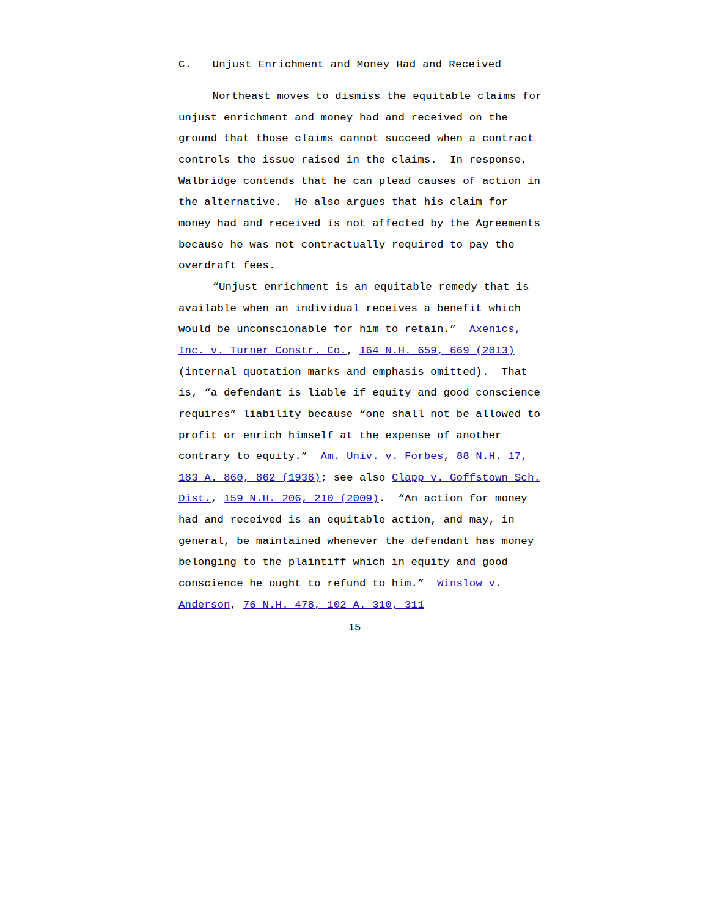C. Unjust Enrichment and Money Had and Received
Northeast moves to dismiss the equitable claims for unjust enrichment and money had and received on the ground that those claims cannot succeed when a contract controls the issue raised in the claims. In response, Walbridge contends that he can plead causes of action in the alternative. He also argues that his claim for money had and received is not affected by the Agreements because he was not contractually required to pay the overdraft fees.
“Unjust enrichment is an equitable remedy that is available when an individual receives a benefit which would be unconscionable for him to retain.” Axenics, Inc. v. Turner Constr. Co., 164 N.H. 659, 669 (2013) (internal quotation marks and emphasis omitted). That is, “a defendant is liable if equity and good conscience requires” liability because “one shall not be allowed to profit or enrich himself at the expense of another contrary to equity.” Am. Univ. v. Forbes, 88 N.H. 17, 183 A. 860, 862 (1936); see also Clapp v. Goffstown Sch. Dist., 159 N.H. 206, 210 (2009). “An action for money had and received is an equitable action, and may, in general, be maintained whenever the defendant has money belonging to the plaintiff which in equity and good conscience he ought to refund to him.” Winslow v. Anderson, 76 N.H. 478, 102 A. 310, 311
15